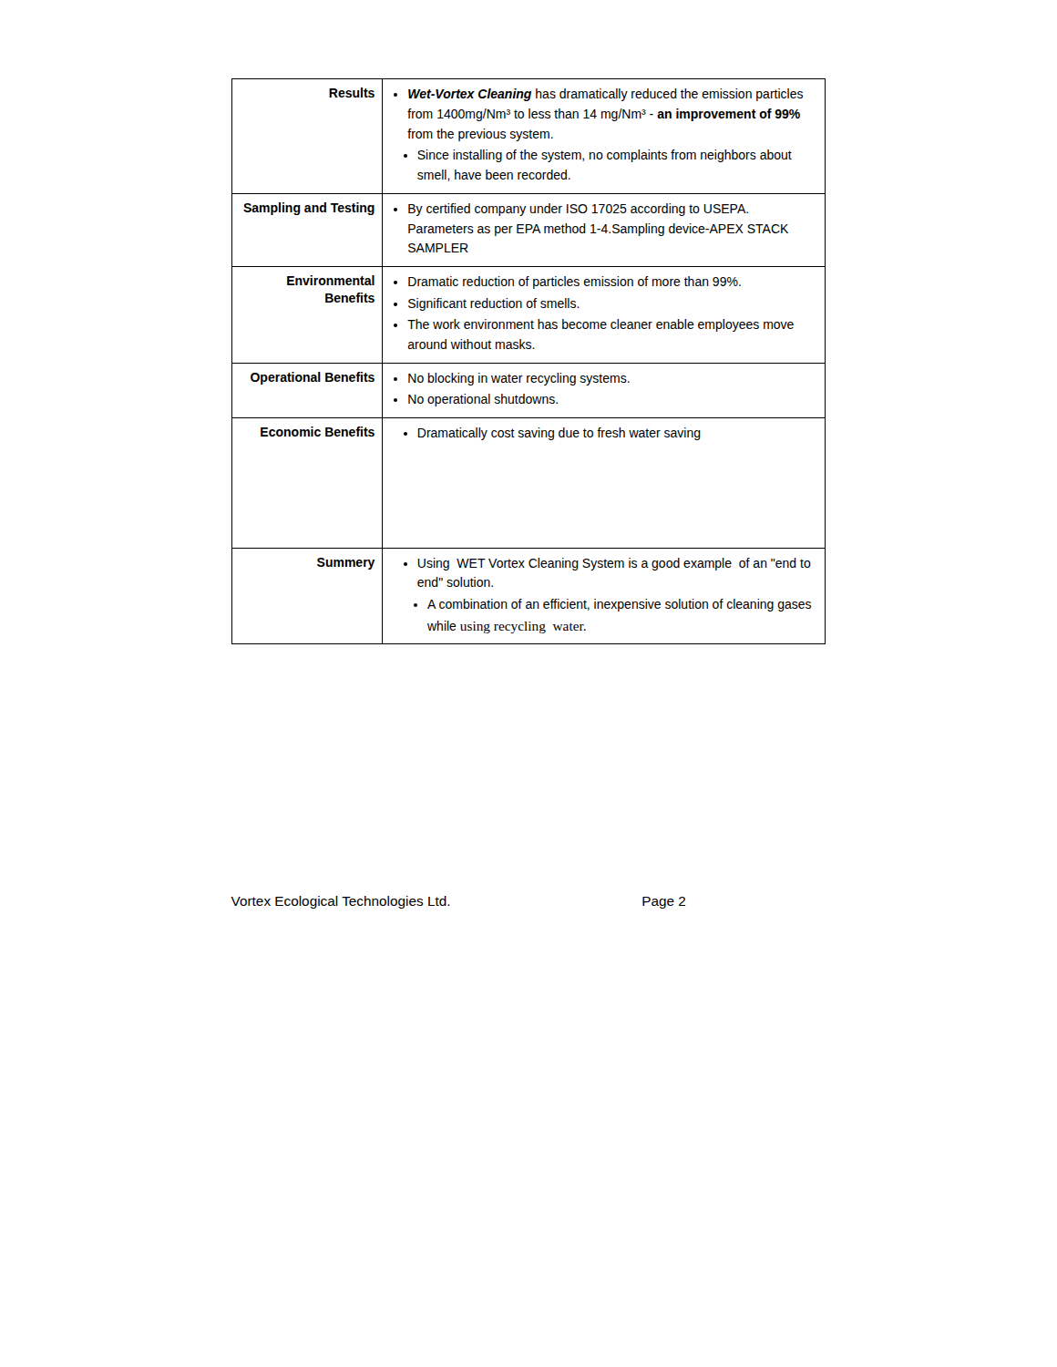| Results | Wet-Vortex Cleaning has dramatically reduced the emission particles from 1400mg/Nm³ to less than 14 mg/Nm³ - an improvement of 99% from the previous system. Since installing of the system, no complaints from neighbors about smell, have been recorded. |
| Sampling and Testing | By certified company under ISO 17025 according to USEPA. Parameters as per EPA method 1-4.Sampling device-APEX STACK SAMPLER |
| Environmental Benefits | Dramatic reduction of particles emission of more than 99%. Significant reduction of smells. The work environment has become cleaner enable employees move around without masks. |
| Operational Benefits | No blocking in water recycling systems. No operational shutdowns. |
| Economic Benefits | Dramatically cost saving due to fresh water saving |
| Summery | Using WET Vortex Cleaning System is a good example of an "end to end" solution. A combination of an efficient, inexpensive solution of cleaning gases while using recycling water. |
Vortex Ecological Technologies Ltd.
Page 2